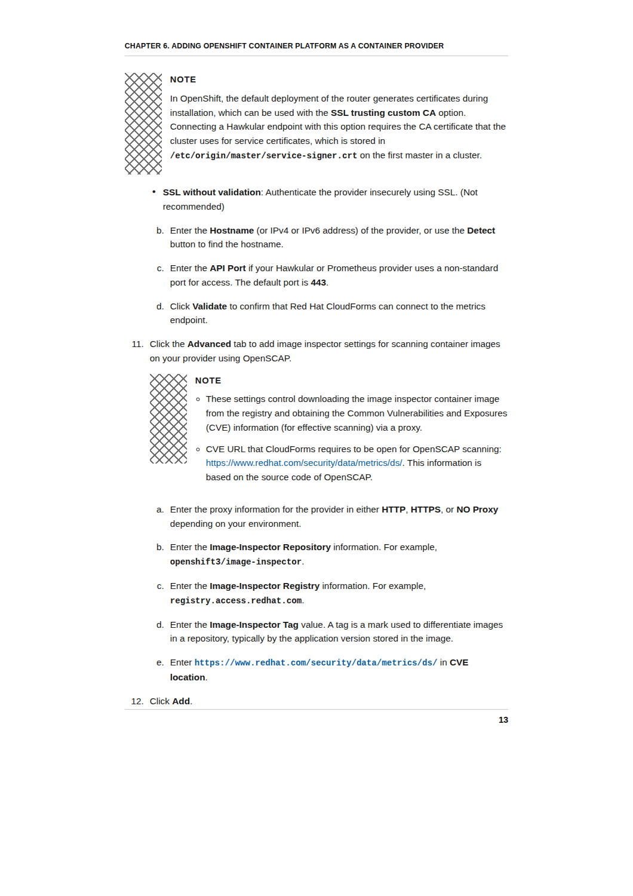CHAPTER 6. ADDING OPENSHIFT CONTAINER PLATFORM AS A CONTAINER PROVIDER
NOTE
In OpenShift, the default deployment of the router generates certificates during installation, which can be used with the SSL trusting custom CA option. Connecting a Hawkular endpoint with this option requires the CA certificate that the cluster uses for service certificates, which is stored in /etc/origin/master/service-signer.crt on the first master in a cluster.
SSL without validation: Authenticate the provider insecurely using SSL. (Not recommended)
b. Enter the Hostname (or IPv4 or IPv6 address) of the provider, or use the Detect button to find the hostname.
c. Enter the API Port if your Hawkular or Prometheus provider uses a non-standard port for access. The default port is 443.
d. Click Validate to confirm that Red Hat CloudForms can connect to the metrics endpoint.
11. Click the Advanced tab to add image inspector settings for scanning container images on your provider using OpenSCAP.
NOTE
These settings control downloading the image inspector container image from the registry and obtaining the Common Vulnerabilities and Exposures (CVE) information (for effective scanning) via a proxy.
CVE URL that CloudForms requires to be open for OpenSCAP scanning: https://www.redhat.com/security/data/metrics/ds/. This information is based on the source code of OpenSCAP.
a. Enter the proxy information for the provider in either HTTP, HTTPS, or NO Proxy depending on your environment.
b. Enter the Image-Inspector Repository information. For example, openshift3/image-inspector.
c. Enter the Image-Inspector Registry information. For example, registry.access.redhat.com.
d. Enter the Image-Inspector Tag value. A tag is a mark used to differentiate images in a repository, typically by the application version stored in the image.
e. Enter https://www.redhat.com/security/data/metrics/ds/ in CVE location.
12. Click Add.
13